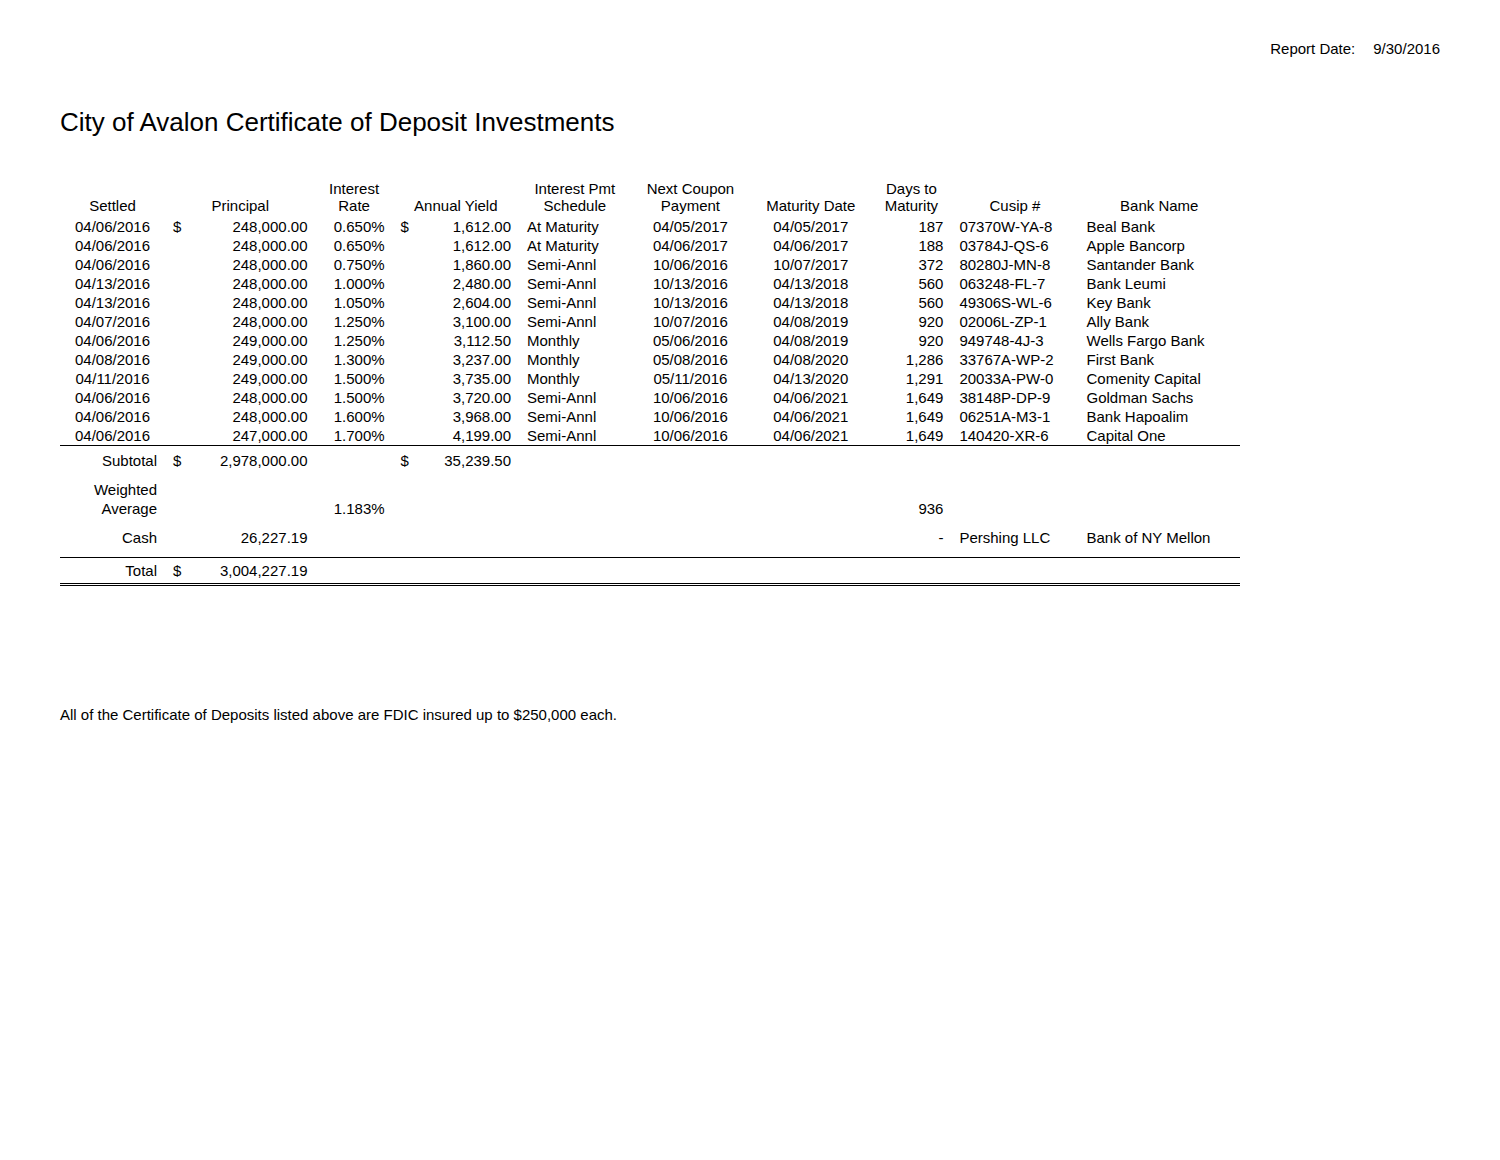Report Date: 9/30/2016
City of Avalon Certificate of Deposit Investments
| Settled | Principal | Interest Rate | Annual Yield | Interest Pmt Schedule | Next Coupon Payment | Maturity Date | Days to Maturity | Cusip # | Bank Name |
| --- | --- | --- | --- | --- | --- | --- | --- | --- | --- |
| 04/06/2016 | $ | 248,000.00 | 0.650% | $ | 1,612.00 | At Maturity | 04/05/2017 | 04/05/2017 | 187 | 07370W-YA-8 | Beal Bank |
| 04/06/2016 | | 248,000.00 | 0.650% | | 1,612.00 | At Maturity | 04/06/2017 | 04/06/2017 | 188 | 03784J-QS-6 | Apple Bancorp |
| 04/06/2016 | | 248,000.00 | 0.750% | | 1,860.00 | Semi-Annl | 10/06/2016 | 10/07/2017 | 372 | 80280J-MN-8 | Santander Bank |
| 04/13/2016 | | 248,000.00 | 1.000% | | 2,480.00 | Semi-Annl | 10/13/2016 | 04/13/2018 | 560 | 063248-FL-7 | Bank Leumi |
| 04/13/2016 | | 248,000.00 | 1.050% | | 2,604.00 | Semi-Annl | 10/13/2016 | 04/13/2018 | 560 | 49306S-WL-6 | Key Bank |
| 04/07/2016 | | 248,000.00 | 1.250% | | 3,100.00 | Semi-Annl | 10/07/2016 | 04/08/2019 | 920 | 02006L-ZP-1 | Ally Bank |
| 04/06/2016 | | 249,000.00 | 1.250% | | 3,112.50 | Monthly | 05/06/2016 | 04/08/2019 | 920 | 949748-4J-3 | Wells Fargo Bank |
| 04/08/2016 | | 249,000.00 | 1.300% | | 3,237.00 | Monthly | 05/08/2016 | 04/08/2020 | 1,286 | 33767A-WP-2 | First Bank |
| 04/11/2016 | | 249,000.00 | 1.500% | | 3,735.00 | Monthly | 05/11/2016 | 04/13/2020 | 1,291 | 20033A-PW-0 | Comenity Capital |
| 04/06/2016 | | 248,000.00 | 1.500% | | 3,720.00 | Semi-Annl | 10/06/2016 | 04/06/2021 | 1,649 | 38148P-DP-9 | Goldman Sachs |
| 04/06/2016 | | 248,000.00 | 1.600% | | 3,968.00 | Semi-Annl | 10/06/2016 | 04/06/2021 | 1,649 | 06251A-M3-1 | Bank Hapoalim |
| 04/06/2016 | | 247,000.00 | 1.700% | | 4,199.00 | Semi-Annl | 10/06/2016 | 04/06/2021 | 1,649 | 140420-XR-6 | Capital One |
| Subtotal | $ | 2,978,000.00 | | $ | 35,239.50 | | | | | | |
| Weighted | |
| Average | | | 1.183% | | | | | | 936 | | |
| Cash | | 26,227.19 | | | | | | | - | Pershing LLC | Bank of NY Mellon |
| Total | $ | 3,004,227.19 | | | | | | | | | |
All of the Certificate of Deposits listed above are FDIC insured up to $250,000 each.